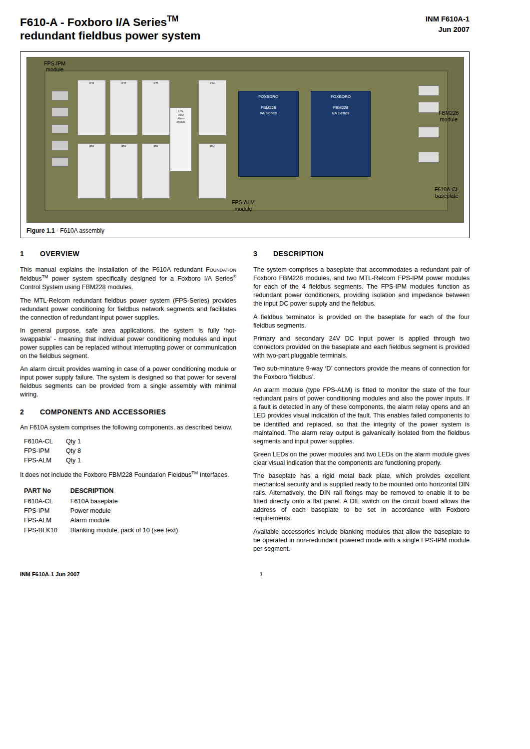F610-A - Foxboro I/A SeriesTM
redundant fieldbus power system
INM F610A-1
Jun 2007
IPM
IPM
IPM
IPM
IPM
IPM
IPM
IPM
FPS-
ALM
Alarm
Module
FOXBORO
FBM228
I/A Series
FOXBORO
FBM228
I/A Series
FPS-IPM
module
FBM228
module
F610A-CL
baseplate
FPS-ALM
module
Figure 1.1 - F610A assembly
1
OVERVIEW
This manual explains the installation of the F610A redundant Foundation fieldbusTM power system specifically designed for a Foxboro I/A Series® Control System using FBM228 modules.
The MTL-Relcom redundant fieldbus power system (FPS-Series) provides redundant power conditioning for fieldbus network segments and facilitates the connection of redundant input power supplies.
In general purpose, safe area applications, the system is fully ‘hot-swappable’ - meaning that individual power conditioning modules and input power supplies can be replaced without interrupting power or communication on the fieldbus segment.
An alarm circuit provides warning in case of a power conditioning module or input power supply failure. The system is designed so that power for several fieldbus segments can be provided from a single assembly with minimal wiring.
2
COMPONENTS AND ACCESSORIES
An F610A system comprises the following components, as described below.
| F610A-CL | Qty 1 |
| FPS-IPM | Qty 8 |
| FPS-ALM | Qty 1 |
It does not include the Foxboro FBM228 Foundation FieldbusTM Interfaces.
| PART No | DESCRIPTION |
| --- | --- |
| F610A-CL | F610A baseplate |
| FPS-IPM | Power module |
| FPS-ALM | Alarm module |
| FPS-BLK10 | Blanking module, pack of 10 (see text) |
3
DESCRIPTION
The system comprises a baseplate that accommodates a redundant pair of Foxboro FBM228 modules, and two MTL-Relcom FPS-IPM power modules for each of the 4 fieldbus segments. The FPS-IPM modules function as redundant power conditioners, providing isolation and impedance between the input DC power supply and the fieldbus.
A fieldbus terminator is provided on the baseplate for each of the four fieldbus segments.
Primary and secondary 24V DC input power is applied through two connectors provided on the baseplate and each fieldbus segment is provided with two-part pluggable terminals.
Two sub-minature 9-way ‘D’ connectors provide the means of connection for the Foxboro ‘fieldbus’.
An alarm module (type FPS-ALM) is fitted to monitor the state of the four redundant pairs of power conditioning modules and also the power inputs. If a fault is detected in any of these components, the alarm relay opens and an LED provides visual indication of the fault. This enables failed components to be identified and replaced, so that the integrity of the power system is maintained. The alarm relay output is galvanically isolated from the fieldbus segments and input power supplies.
Green LEDs on the power modules and two LEDs on the alarm module gives clear visual indication that the components are functioning properly.
The baseplate has a rigid metal back plate, which proivdes excellent mechanical security and is supplied ready to be mounted onto horizontal DIN rails. Alternatively, the DIN rail fixings may be removed to enable it to be fitted directly onto a flat panel. A DIL switch on the circuit board allows the address of each baseplate to be set in accordance with Foxboro requirements.
Available accessories include blanking modules that allow the baseplate to be operated in non-redundant powered mode with a single FPS-IPM module per segment.
INM F610A-1 Jun 2007
1